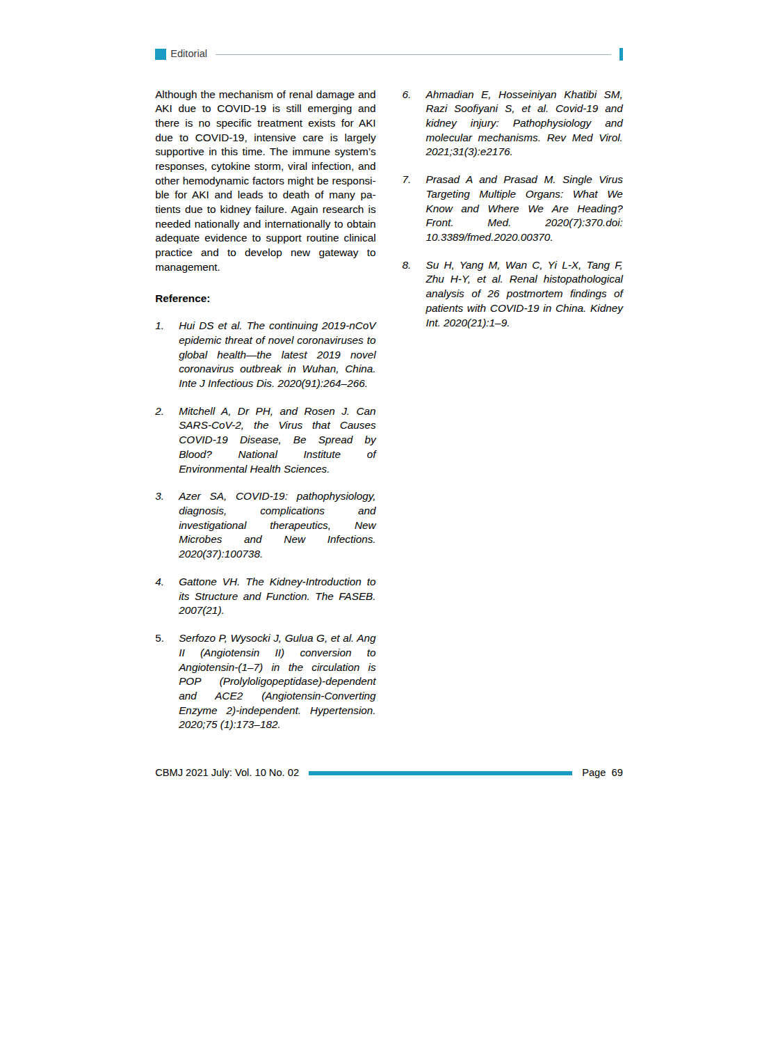Editorial
Although the mechanism of renal damage and AKI due to COVID-19 is still emerging and there is no specific treatment exists for AKI due to COVID-19, intensive care is largely supportive in this time. The immune system’s responses, cytokine storm, viral infection, and other hemodynamic factors might be responsible for AKI and leads to death of many patients due to kidney failure. Again research is needed nationally and internationally to obtain adequate evidence to support routine clinical practice and to develop new gateway to management.
Reference:
Hui DS et al. The continuing 2019-nCoV epidemic threat of novel coronaviruses to global health—the latest 2019 novel coronavirus outbreak in Wuhan, China. Inte J Infectious Dis. 2020(91):264–266.
Mitchell A, Dr PH, and Rosen J. Can SARS-CoV-2, the Virus that Causes COVID-19 Disease, Be Spread by Blood? National Institute of Environmental Health Sciences.
Azer SA, COVID-19: pathophysiology, diagnosis, complications and investigational therapeutics, New Microbes and New Infections. 2020(37):100738.
Gattone VH. The Kidney-Introduction to its Structure and Function. The FASEB. 2007(21).
Serfozo P, Wysocki J, Gulua G, et al. Ang II (Angiotensin II) conversion to Angiotensin-(1–7) in the circulation is POP (Prolyloligopeptidase)-dependent and ACE2 (Angiotensin-Converting Enzyme 2)-independent. Hypertension. 2020;75 (1):173–182.
Ahmadian E, Hosseiniyan Khatibi SM, Razi Soofiyani S, et al. Covid-19 and kidney injury: Pathophysiology and molecular mechanisms. Rev Med Virol. 2021;31(3):e2176.
Prasad A and Prasad M. Single Virus Targeting Multiple Organs: What We Know and Where We Are Heading? Front. Med. 2020(7):370.doi: 10.3389/fmed.2020.00370.
Su H, Yang M, Wan C, Yi L-X, Tang F, Zhu H-Y, et al. Renal histopathological analysis of 26 postmortem findings of patients with COVID-19 in China. Kidney Int. 2020(21):1–9.
CBMJ 2021 July: Vol. 10 No. 02
Page 69